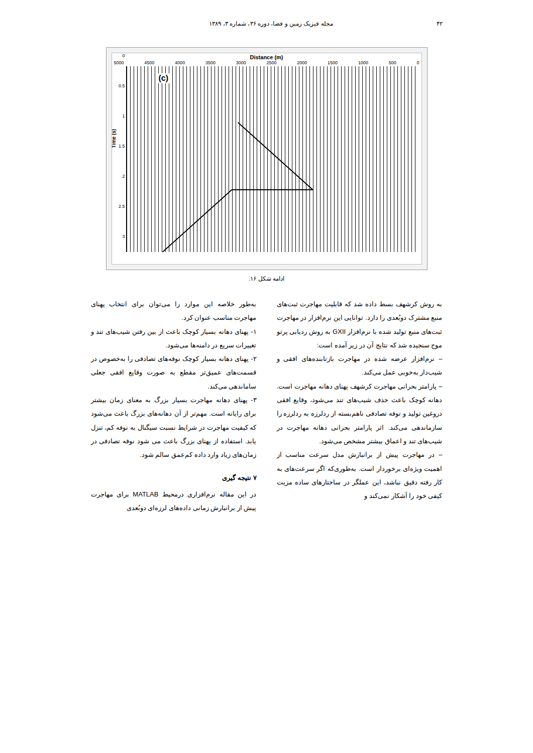۴۲
مجله فیزیک زمین و فضا، دوره ۳۶، شماره ۳، ۱۳۸۹
Distance (m)
0500100015002000250030003500400045005000
0 0.5 1 1.5 2 2.5 3
Time (s)
(c)
ادامه شکل ۱۶.
به روش کرشهف بسط داده شد که قابلیت مهاجرت ثبت‌های منبع مشترک دوبُعدی را دارد. توانایی این نرم‌افزار در مهاجرت ثبت‌های منبع تولید شده با نرم‌افزار GXII به روش ردیابی پرتو موج سنجیده شد که نتایج آن در زیر آمده است:
– نرم‌افزار عرضه شده در مهاجرت بازتابنده‌های افقی و شیب‌دار به‌خوبی عمل می‌کند.
– پارامتر بحرانی مهاجرت کرشهف پهنای دهانه مهاجرت است. دهانه کوچک باعث حذف شیب‌های تند می‌شود، وقایع افقی دروغین تولید و نوفه تصادفی ناهم‌بسته از ردلرزه به ردلرزه را سازماندهی می‌کند. اثر پارامتر بحرانی دهانه مهاجرت در شیب‌های تند و اعماق بیشتر مشخص می‌شود.
– در مهاجرت پیش از برانبارش مدل سرعت مناسب از اهمیت ویژه‌ای برخوردار است. به‌طوری‌که اگر سرعت‌های به کار رفته دقیق نباشد، این عملگر در ساختارهای ساده مزیت کیفی خود را آشکار نمی‌کند و
به‌طور خلاصه این موارد را می‌توان برای انتخاب پهنای مهاجرت مناسب عنوان کرد.
۱- پهنای دهانه بسیار کوچک باعث از بین رفتن شیب‌های تند و تغییرات سریع در دامنه‌ها می‌شود.
۲- پهنای دهانه بسیار کوچک نوفه‌های تصادفی را به‌خصوص در قسمت‌های عمیق‌تر مقطع به صورت وقایع افقی جعلی ساماندهی می‌کند.
۳- پهنای دهانه مهاجرت بسیار بزرگ به معنای زمان بیشتر برای رایانه است. مهم‌تر از آن دهانه‌های بزرگ باعث می‌شود که کیفیت مهاجرت در شرایط نسبت سیگنال به نوفه کم، تنزل یابد. استفاده از پهنای بزرگ باعث می شود نوفه تصادفی در زمان‌های زیاد وارد داده کم‌عمق سالم شود.
۷ نتیجه گیری
در این مقاله نرم‌افزاری درمحیط MATLAB برای مهاجرت پیش از برانبارش زمانی داده‌های لرزه‌ای دوبُعدی